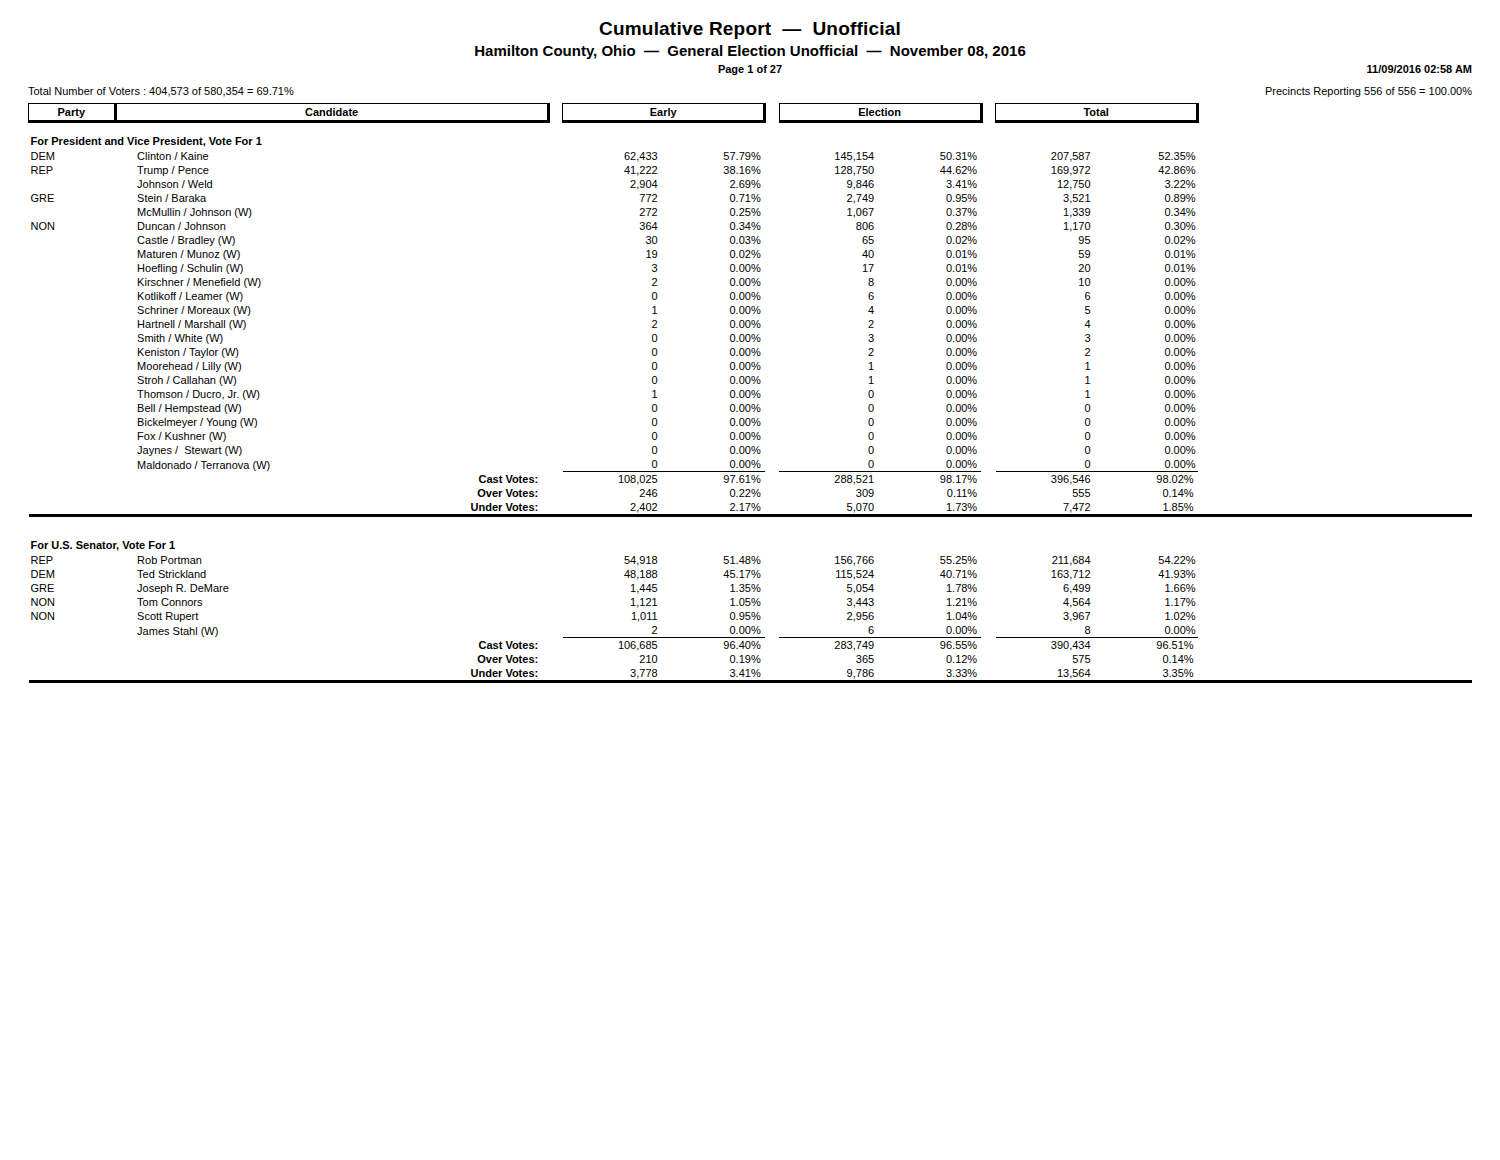Cumulative Report — Unofficial
Hamilton County, Ohio — General Election Unofficial — November 08, 2016
Page 1 of 27 11/09/2016 02:58 AM
Total Number of Voters : 404,573 of 580,354 = 69.71% Precincts Reporting 556 of 556 = 100.00%
| Party | Candidate | | Early | | Election | | Total | |
| --- | --- | --- | --- | --- | --- | --- | --- | --- |
| For President and Vice President, Vote For 1 |
| DEM | Clinton / Kaine | | 62,433 | 57.79% | | 145,154 | 50.31% | | 207,587 | 52.35% | |
| REP | Trump / Pence | | 41,222 | 38.16% | | 128,750 | 44.62% | | 169,972 | 42.86% | |
| | Johnson / Weld | | 2,904 | 2.69% | | 9,846 | 3.41% | | 12,750 | 3.22% | |
| GRE | Stein / Baraka | | 772 | 0.71% | | 2,749 | 0.95% | | 3,521 | 0.89% | |
| | McMullin / Johnson (W) | | 272 | 0.25% | | 1,067 | 0.37% | | 1,339 | 0.34% | |
| NON | Duncan / Johnson | | 364 | 0.34% | | 806 | 0.28% | | 1,170 | 0.30% | |
| | Castle / Bradley (W) | | 30 | 0.03% | | 65 | 0.02% | | 95 | 0.02% | |
| | Maturen / Munoz (W) | | 19 | 0.02% | | 40 | 0.01% | | 59 | 0.01% | |
| | Hoefling / Schulin (W) | | 3 | 0.00% | | 17 | 0.01% | | 20 | 0.01% | |
| | Kirschner / Menefield (W) | | 2 | 0.00% | | 8 | 0.00% | | 10 | 0.00% | |
| | Kotlikoff / Leamer (W) | | 0 | 0.00% | | 6 | 0.00% | | 6 | 0.00% | |
| | Schriner / Moreaux (W) | | 1 | 0.00% | | 4 | 0.00% | | 5 | 0.00% | |
| | Hartnell / Marshall (W) | | 2 | 0.00% | | 2 | 0.00% | | 4 | 0.00% | |
| | Smith / White (W) | | 0 | 0.00% | | 3 | 0.00% | | 3 | 0.00% | |
| | Keniston / Taylor (W) | | 0 | 0.00% | | 2 | 0.00% | | 2 | 0.00% | |
| | Moorehead / Lilly (W) | | 0 | 0.00% | | 1 | 0.00% | | 1 | 0.00% | |
| | Stroh / Callahan (W) | | 0 | 0.00% | | 1 | 0.00% | | 1 | 0.00% | |
| | Thomson / Ducro, Jr. (W) | | 1 | 0.00% | | 0 | 0.00% | | 1 | 0.00% | |
| | Bell / Hempstead (W) | | 0 | 0.00% | | 0 | 0.00% | | 0 | 0.00% | |
| | Bickelmeyer / Young (W) | | 0 | 0.00% | | 0 | 0.00% | | 0 | 0.00% | |
| | Fox / Kushner (W) | | 0 | 0.00% | | 0 | 0.00% | | 0 | 0.00% | |
| | Jaynes / Stewart (W) | | 0 | 0.00% | | 0 | 0.00% | | 0 | 0.00% | |
| | Maldonado / Terranova (W) | | 0 | 0.00% | | 0 | 0.00% | | 0 | 0.00% | |
| Cast Votes: | | 108,025 | 97.61% | | 288,521 | 98.17% | | 396,546 | 98.02% | |
| Over Votes: | | 246 | 0.22% | | 309 | 0.11% | | 555 | 0.14% | |
| Under Votes: | | 2,402 | 2.17% | | 5,070 | 1.73% | | 7,472 | 1.85% | |
| For U.S. Senator, Vote For 1 |
| REP | Rob Portman | | 54,918 | 51.48% | | 156,766 | 55.25% | | 211,684 | 54.22% | |
| DEM | Ted Strickland | | 48,188 | 45.17% | | 115,524 | 40.71% | | 163,712 | 41.93% | |
| GRE | Joseph R. DeMare | | 1,445 | 1.35% | | 5,054 | 1.78% | | 6,499 | 1.66% | |
| NON | Tom Connors | | 1,121 | 1.05% | | 3,443 | 1.21% | | 4,564 | 1.17% | |
| NON | Scott Rupert | | 1,011 | 0.95% | | 2,956 | 1.04% | | 3,967 | 1.02% | |
| | James Stahl (W) | | 2 | 0.00% | | 6 | 0.00% | | 8 | 0.00% | |
| Cast Votes: | | 106,685 | 96.40% | | 283,749 | 96.55% | | 390,434 | 96.51% | |
| Over Votes: | | 210 | 0.19% | | 365 | 0.12% | | 575 | 0.14% | |
| Under Votes: | | 3,778 | 3.41% | | 9,786 | 3.33% | | 13,564 | 3.35% | |